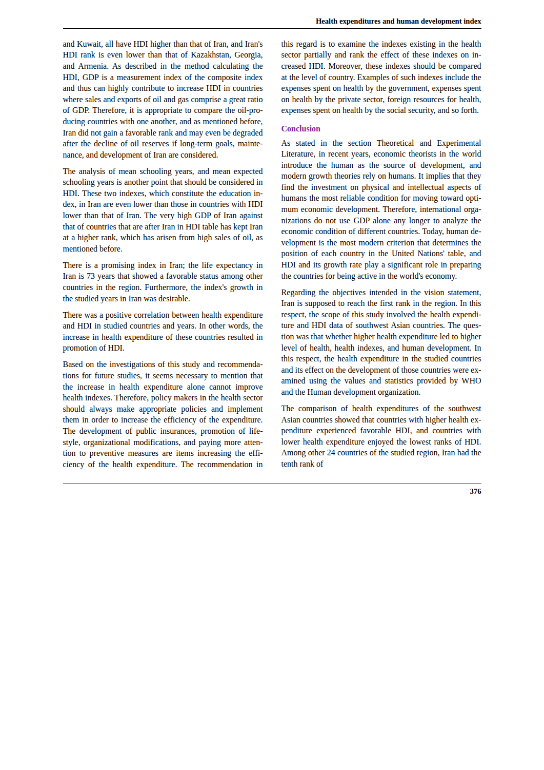Health expenditures and human development index
and Kuwait, all have HDI higher than that of Iran, and Iran's HDI rank is even lower than that of Kazakhstan, Georgia, and Armenia. As described in the method calculating the HDI, GDP is a measurement index of the composite index and thus can highly contribute to increase HDI in countries where sales and exports of oil and gas comprise a great ratio of GDP. Therefore, it is appropriate to compare the oil-producing countries with one another, and as mentioned before, Iran did not gain a favorable rank and may even be degraded after the decline of oil reserves if long-term goals, maintenance, and development of Iran are considered.
The analysis of mean schooling years, and mean expected schooling years is another point that should be considered in HDI. These two indexes, which constitute the education index, in Iran are even lower than those in countries with HDI lower than that of Iran. The very high GDP of Iran against that of countries that are after Iran in HDI table has kept Iran at a higher rank, which has arisen from high sales of oil, as mentioned before.
There is a promising index in Iran; the life expectancy in Iran is 73 years that showed a favorable status among other countries in the region. Furthermore, the index's growth in the studied years in Iran was desirable.
There was a positive correlation between health expenditure and HDI in studied countries and years. In other words, the increase in health expenditure of these countries resulted in promotion of HDI.
Based on the investigations of this study and recommendations for future studies, it seems necessary to mention that the increase in health expenditure alone cannot improve health indexes. Therefore, policy makers in the health sector should always make appropriate policies and implement them in order to increase the efficiency of the expenditure. The development of public insurances, promotion of lifestyle, organizational modifications, and paying more attention to preventive measures are items increasing the efficiency of the health expenditure. The recommendation in this regard is to examine the indexes existing in the health sector partially and rank the effect of these indexes on increased HDI. Moreover, these indexes should be compared at the level of country. Examples of such indexes include the expenses spent on health by the government, expenses spent on health by the private sector, foreign resources for health, expenses spent on health by the social security, and so forth.
Conclusion
As stated in the section Theoretical and Experimental Literature, in recent years, economic theorists in the world introduce the human as the source of development, and modern growth theories rely on humans. It implies that they find the investment on physical and intellectual aspects of humans the most reliable condition for moving toward optimum economic development. Therefore, international organizations do not use GDP alone any longer to analyze the economic condition of different countries. Today, human development is the most modern criterion that determines the position of each country in the United Nations' table, and HDI and its growth rate play a significant role in preparing the countries for being active in the world's economy.
Regarding the objectives intended in the vision statement, Iran is supposed to reach the first rank in the region. In this respect, the scope of this study involved the health expenditure and HDI data of southwest Asian countries. The question was that whether higher health expenditure led to higher level of health, health indexes, and human development. In this respect, the health expenditure in the studied countries and its effect on the development of those countries were examined using the values and statistics provided by WHO and the Human development organization.
The comparison of health expenditures of the southwest Asian countries showed that countries with higher health expenditure experienced favorable HDI, and countries with lower health expenditure enjoyed the lowest ranks of HDI. Among other 24 countries of the studied region, Iran had the tenth rank of
376